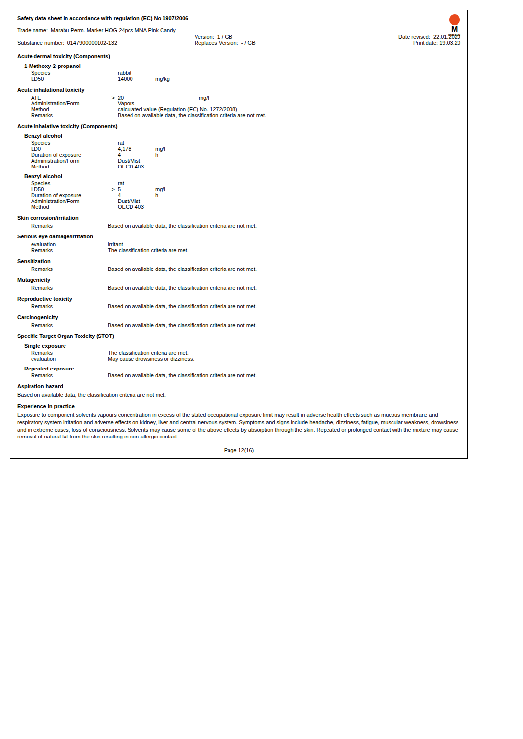M
Marabu
Safety data sheet in accordance with regulation (EC) No 1907/2006
Trade name: Marabu Perm. Marker HOG 24pcs MNA Pink Candy
| | Version: 1 / GB | Date revised: 22.01.2020 |
| Substance number: 0147900000102-132 | Replaces Version: - / GB | Print date: 19.03.20 |
Acute dermal toxicity (Components)
1-Methoxy-2-propanol
| Species | | rabbit | |
| LD50 | | 14000 | mg/kg |
Acute inhalational toxicity
| ATE | > | 20 | mg/l |
| Administration/Form | | Vapors |
| Method | | calculated value (Regulation (EC) No. 1272/2008) |
| Remarks | | Based on available data, the classification criteria are not met. |
Acute inhalative toxicity (Components)
Benzyl alcohol
| Species | | rat | |
| LD0 | | 4,178 | mg/l |
| Duration of exposure | | 4 | h |
| Administration/Form | | Dust/Mist |
| Method | | OECD 403 |
Benzyl alcohol
| Species | | rat | |
| LD50 | > | 5 | mg/l |
| Duration of exposure | | 4 | h |
| Administration/Form | | Dust/Mist |
| Method | | OECD 403 |
Skin corrosion/irritation
| Remarks | Based on available data, the classification criteria are not met. |
Serious eye damage/irritation
| evaluation | irritant |
| Remarks | The classification criteria are met. |
Sensitization
| Remarks | Based on available data, the classification criteria are not met. |
Mutagenicity
| Remarks | Based on available data, the classification criteria are not met. |
Reproductive toxicity
| Remarks | Based on available data, the classification criteria are not met. |
Carcinogenicity
| Remarks | Based on available data, the classification criteria are not met. |
Specific Target Organ Toxicity (STOT)
Single exposure
| Remarks | The classification criteria are met. |
| evaluation | May cause drowsiness or dizziness. |
Repeated exposure
| Remarks | Based on available data, the classification criteria are not met. |
Aspiration hazard
Based on available data, the classification criteria are not met.
Experience in practice
Exposure to component solvents vapours concentration in excess of the stated occupational exposure limit may result in adverse health effects such as mucous membrane and respiratory system irritation and adverse effects on kidney, liver and central nervous system. Symptoms and signs include headache, dizziness, fatigue, muscular weakness, drowsiness and in extreme cases, loss of consciousness. Solvents may cause some of the above effects by absorption through the skin. Repeated or prolonged contact with the mixture may cause removal of natural fat from the skin resulting in non-allergic contact
Page 12(16)